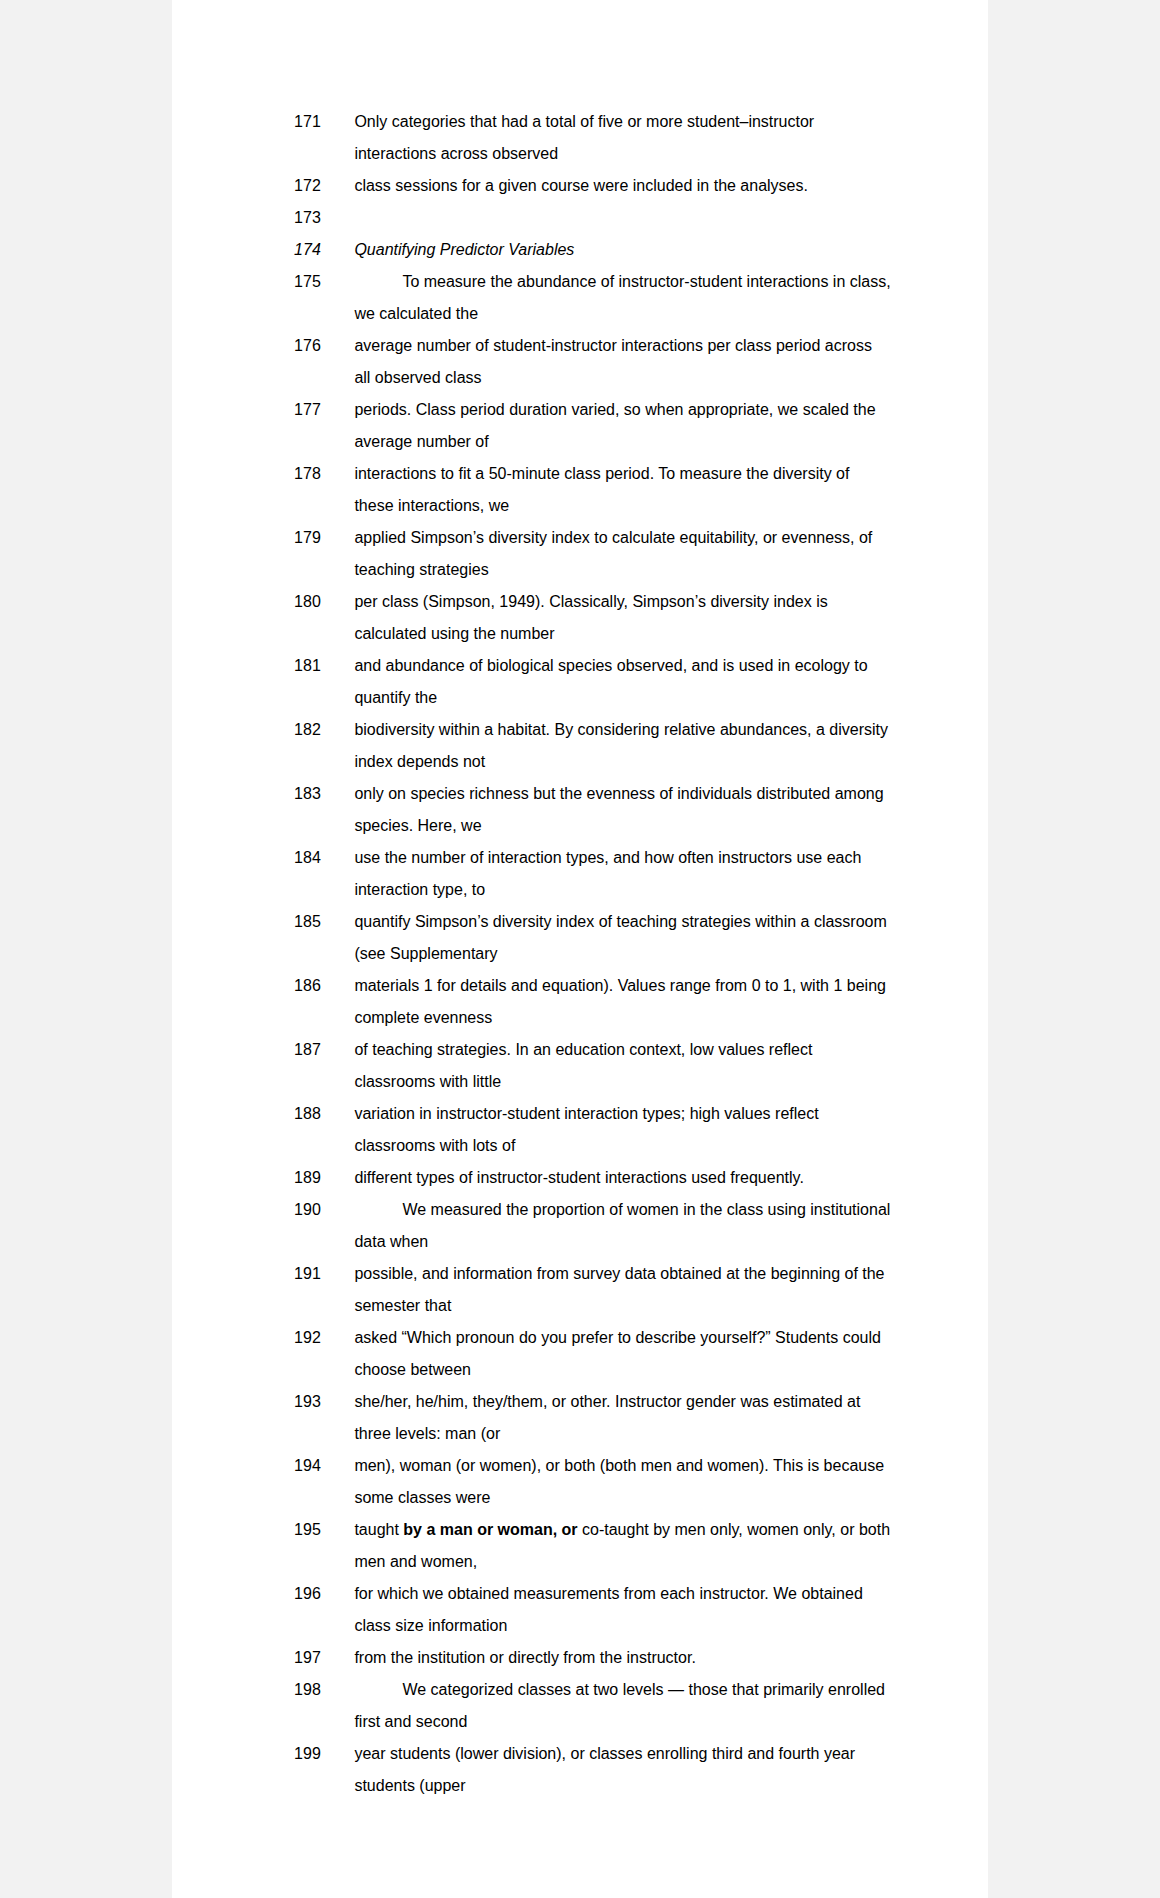Only categories that had a total of five or more student–instructor interactions across observed
class sessions for a given course were included in the analyses.
Quantifying Predictor Variables
To measure the abundance of instructor-student interactions in class, we calculated the
average number of student-instructor interactions per class period across all observed class
periods. Class period duration varied, so when appropriate, we scaled the average number of
interactions to fit a 50-minute class period. To measure the diversity of these interactions, we
applied Simpson’s diversity index to calculate equitability, or evenness, of teaching strategies
per class (Simpson, 1949). Classically, Simpson’s diversity index is calculated using the number
and abundance of biological species observed, and is used in ecology to quantify the
biodiversity within a habitat. By considering relative abundances, a diversity index depends not
only on species richness but the evenness of individuals distributed among species. Here, we
use the number of interaction types, and how often instructors use each interaction type, to
quantify Simpson’s diversity index of teaching strategies within a classroom (see Supplementary
materials 1 for details and equation). Values range from 0 to 1, with 1 being complete evenness
of teaching strategies. In an education context, low values reflect classrooms with little
variation in instructor-student interaction types; high values reflect classrooms with lots of
different types of instructor-student interactions used frequently.
We measured the proportion of women in the class using institutional data when
possible, and information from survey data obtained at the beginning of the semester that
asked “Which pronoun do you prefer to describe yourself?” Students could choose between
she/her, he/him, they/them, or other. Instructor gender was estimated at three levels: man (or
men), woman (or women), or both (both men and women). This is because some classes were
taught by a man or woman, or co-taught by men only, women only, or both men and women,
for which we obtained measurements from each instructor. We obtained class size information
from the institution or directly from the instructor.
We categorized classes at two levels — those that primarily enrolled first and second
year students (lower division), or classes enrolling third and fourth year students (upper